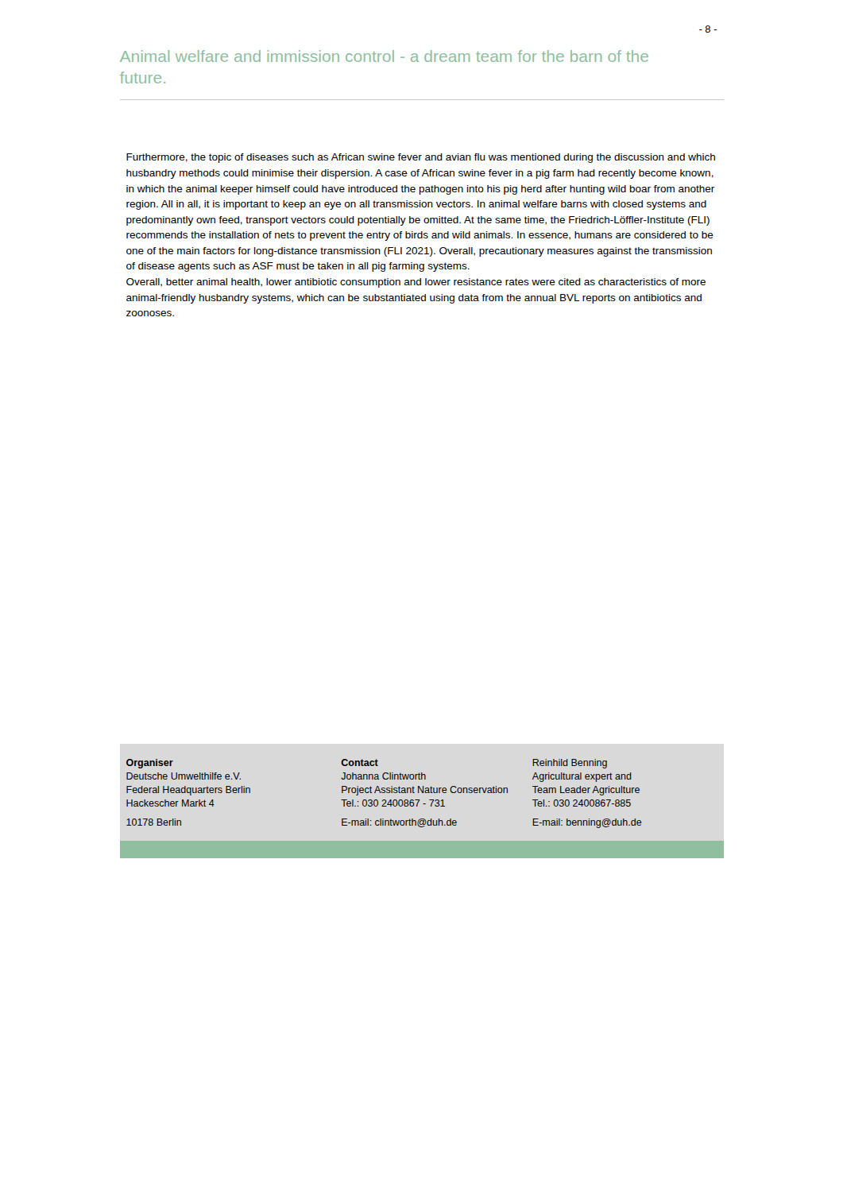- 8 -
Animal welfare and immission control - a dream team for the barn of the future.
Furthermore, the topic of diseases such as African swine fever and avian flu was mentioned during the discussion and which husbandry methods could minimise their dispersion. A case of African swine fever in a pig farm had recently become known, in which the animal keeper himself could have introduced the pathogen into his pig herd after hunting wild boar from another region. All in all, it is important to keep an eye on all transmission vectors. In animal welfare barns with closed systems and predominantly own feed, transport vectors could potentially be omitted. At the same time, the Friedrich-Löffler-Institute (FLI) recommends the installation of nets to prevent the entry of birds and wild animals. In essence, humans are considered to be one of the main factors for long-distance transmission (FLI 2021). Overall, precautionary measures against the transmission of disease agents such as ASF must be taken in all pig farming systems.
Overall, better animal health, lower antibiotic consumption and lower resistance rates were cited as characteristics of more animal-friendly husbandry systems, which can be substantiated using data from the annual BVL reports on antibiotics and zoonoses.
Organiser
Deutsche Umwelthilfe e.V.
Federal Headquarters Berlin
Hackescher Markt 4
10178 Berlin
Contact
Johanna Clintworth
Project Assistant Nature Conservation
Tel.: 030 2400867 - 731
E-mail: clintworth@duh.de
Reinhild Benning
Agricultural expert and
Team Leader Agriculture
Tel.: 030 2400867-885
E-mail: benning@duh.de